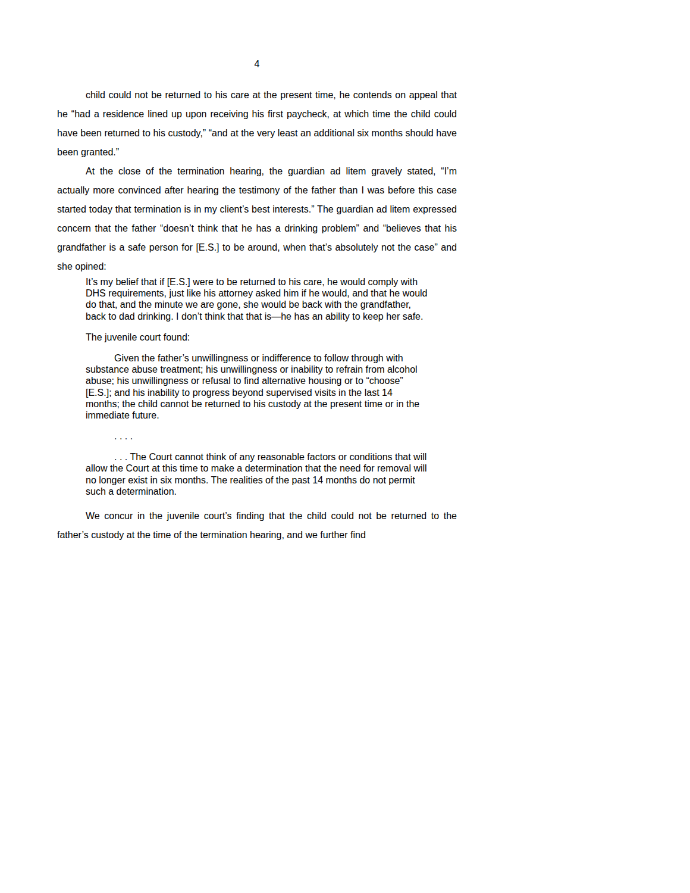4
child could not be returned to his care at the present time, he contends on appeal that he “had a residence lined up upon receiving his first paycheck, at which time the child could have been returned to his custody,” “and at the very least an additional six months should have been granted.”
At the close of the termination hearing, the guardian ad litem gravely stated, “I’m actually more convinced after hearing the testimony of the father than I was before this case started today that termination is in my client’s best interests.” The guardian ad litem expressed concern that the father “doesn’t think that he has a drinking problem” and “believes that his grandfather is a safe person for [E.S.] to be around, when that’s absolutely not the case” and she opined:
It’s my belief that if [E.S.] were to be returned to his care, he would comply with DHS requirements, just like his attorney asked him if he would, and that he would do that, and the minute we are gone, she would be back with the grandfather, back to dad drinking. I don’t think that that is—he has an ability to keep her safe.
The juvenile court found:
Given the father’s unwillingness or indifference to follow through with substance abuse treatment; his unwillingness or inability to refrain from alcohol abuse; his unwillingness or refusal to find alternative housing or to “choose” [E.S.]; and his inability to progress beyond supervised visits in the last 14 months; the child cannot be returned to his custody at the present time or in the immediate future.
. . . .
. . . The Court cannot think of any reasonable factors or conditions that will allow the Court at this time to make a determination that the need for removal will no longer exist in six months. The realities of the past 14 months do not permit such a determination.
We concur in the juvenile court’s finding that the child could not be returned to the father’s custody at the time of the termination hearing, and we further find